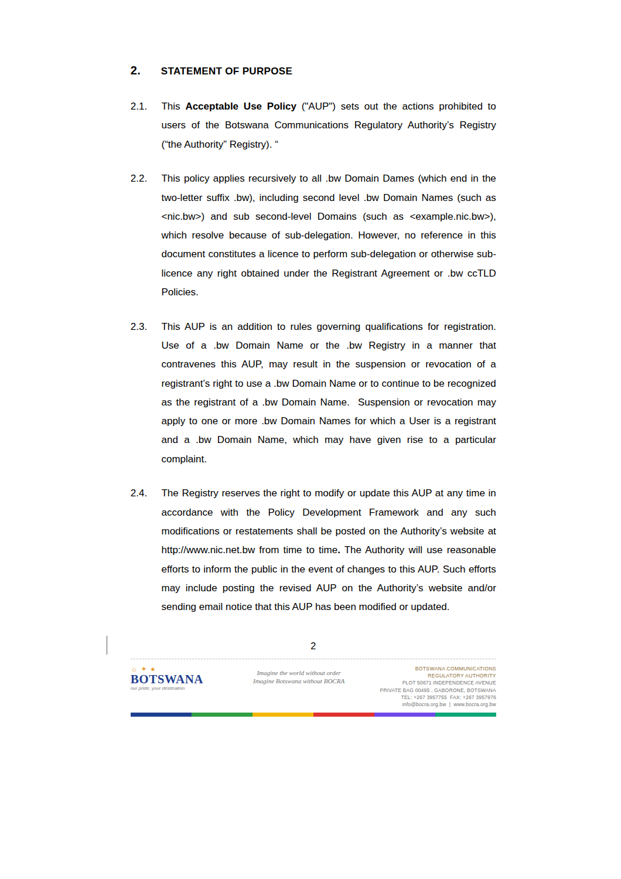2. STATEMENT OF PURPOSE
2.1. This Acceptable Use Policy ("AUP") sets out the actions prohibited to users of the Botswana Communications Regulatory Authority’s Registry (“the Authority” Registry). “
2.2. This policy applies recursively to all .bw Domain Dames (which end in the two-letter suffix .bw), including second level .bw Domain Names (such as <nic.bw>) and sub second-level Domains (such as <example.nic.bw>), which resolve because of sub-delegation. However, no reference in this document constitutes a licence to perform sub-delegation or otherwise sub-licence any right obtained under the Registrant Agreement or .bw ccTLD Policies.
2.3. This AUP is an addition to rules governing qualifications for registration. Use of a .bw Domain Name or the .bw Registry in a manner that contravenes this AUP, may result in the suspension or revocation of a registrant’s right to use a .bw Domain Name or to continue to be recognized as the registrant of a .bw Domain Name. Suspension or revocation may apply to one or more .bw Domain Names for which a User is a registrant and a .bw Domain Name, which may have given rise to a particular complaint.
2.4. The Registry reserves the right to modify or update this AUP at any time in accordance with the Policy Development Framework and any such modifications or restatements shall be posted on the Authority’s website at http://www.nic.net.bw from time to time. The Authority will use reasonable efforts to inform the public in the event of changes to this AUP. Such efforts may include posting the revised AUP on the Authority’s website and/or sending email notice that this AUP has been modified or updated.
2
☼ ✦ ●
BOTSWANA
our pride, your destination
Imagine the world without order
Imagine Botswana without BOCRA
BOTSWANA COMMUNICATIONS
REGULATORY AUTHORITY
PLOT 50671 INDEPENDENCE AVENUE
PRIVATE BAG 00495 , GABORONE, BOTSWANA
TEL: +267 3957755 FAX: +267 3957976
info@bocra.org.bw | www.bocra.org.bw